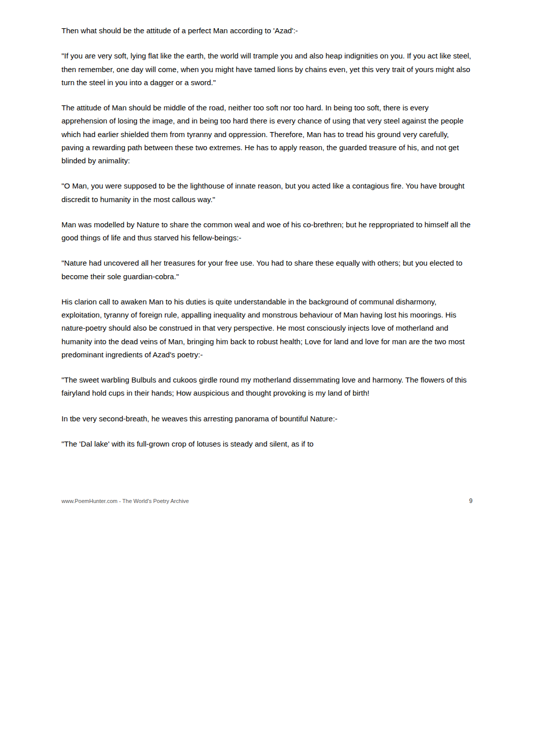Then what should be the attitude of a perfect Man according to 'Azad':-
"If you are very soft, lying flat like the earth, the world will trample you and also heap indignities on you. If you act like steel, then remember, one day will come, when you might have tamed lions by chains even, yet this very trait of yours might also turn the steel in you into a dagger or a sword."
The attitude of Man should be middle of the road, neither too soft nor too hard. In being too soft, there is every apprehension of losing the image, and in being too hard there is every chance of using that very steel against the people which had earlier shielded them from tyranny and oppression. Therefore, Man has to tread his ground very carefully, paving a rewarding path between these two extremes. He has to apply reason, the guarded treasure of his, and not get blinded by animality:
"O Man, you were supposed to be the lighthouse of innate reason, but you acted like a contagious fire. You have brought discredit to humanity in the most callous way."
Man was modelled by Nature to share the common weal and woe of his co-brethren; but he reppropriated to himself all the good things of life and thus starved his fellow-beings:-
"Nature had uncovered all her treasures for your free use. You had to share these equally with others; but you elected to become their sole guardian-cobra."
His clarion call to awaken Man to his duties is quite understandable in the background of communal disharmony, exploitation, tyranny of foreign rule, appalling inequality and monstrous behaviour of Man having lost his moorings. His nature-poetry should also be construed in that very perspective. He most consciously injects love of motherland and humanity into the dead veins of Man, bringing him back to robust health; Love for land and love for man are the two most predominant ingredients of Azad's poetry:-
"The sweet warbling Bulbuls and cukoos girdle round my motherland dissemmating love and harmony. The flowers of this fairyland hold cups in their hands; How auspicious and thought provoking is my land of birth!
In tbe very second-breath, he weaves this arresting panorama of bountiful Nature:-
"The 'Dal lake' with its full-grown crop of lotuses is steady and silent, as if to
www.PoemHunter.com - The World's Poetry Archive 9